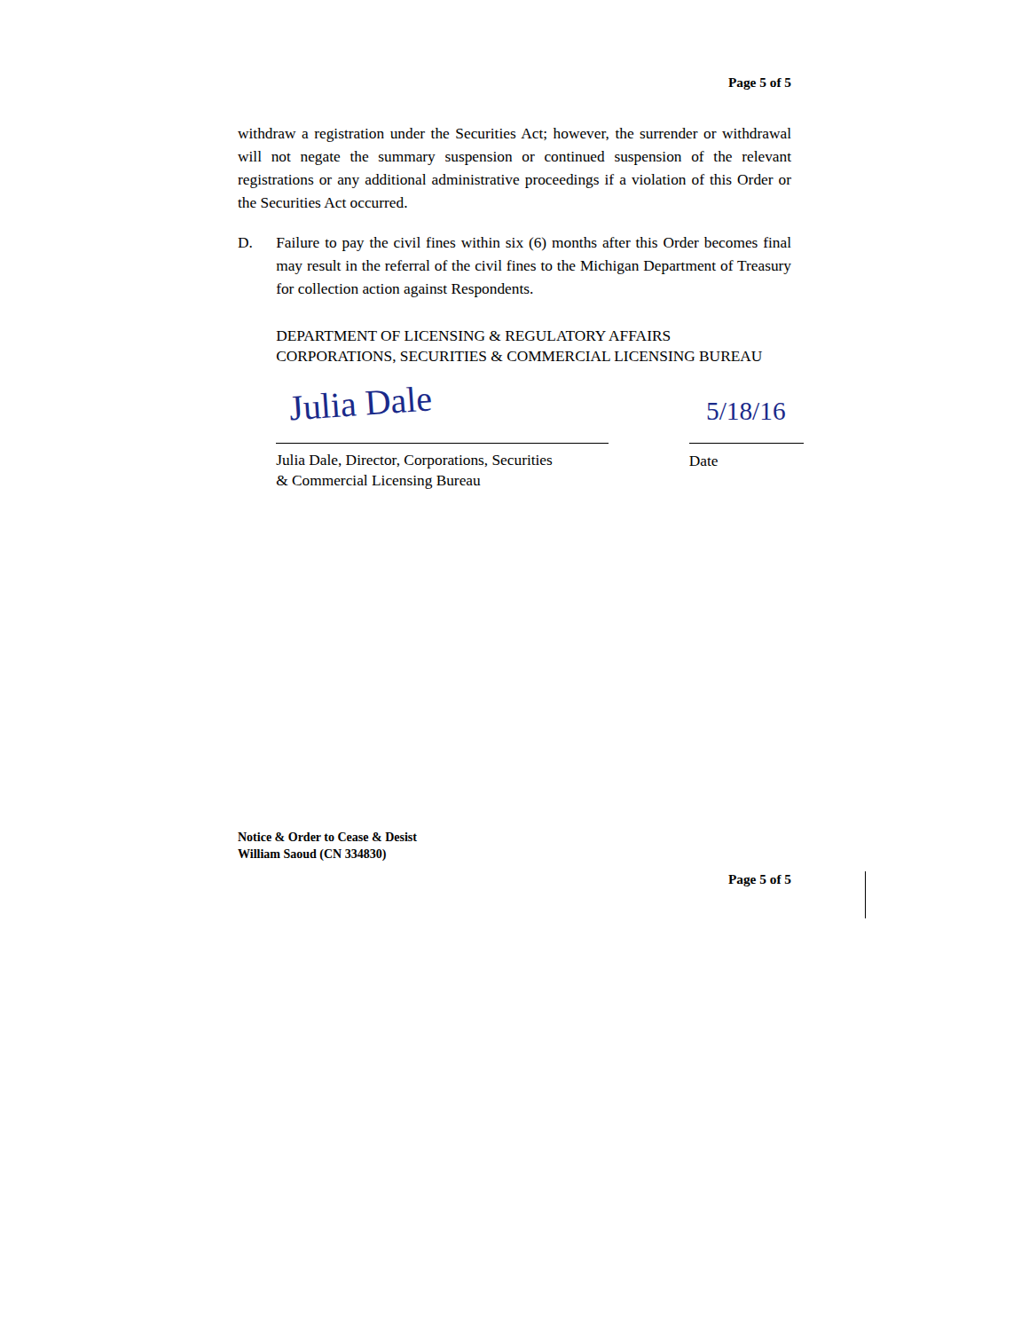Page 5 of 5
withdraw a registration under the Securities Act; however, the surrender or withdrawal will not negate the summary suspension or continued suspension of the relevant registrations or any additional administrative proceedings if a violation of this Order or the Securities Act occurred.
D. Failure to pay the civil fines within six (6) months after this Order becomes final may result in the referral of the civil fines to the Michigan Department of Treasury for collection action against Respondents.
DEPARTMENT OF LICENSING & REGULATORY AFFAIRS
CORPORATIONS, SECURITIES & COMMERCIAL LICENSING BUREAU
Julia Dale Julia Dale, Director, Corporations, Securities
& Commercial Licensing Bureau 5/18/16 Date
Notice & Order to Cease & Desist
William Saoud (CN 334830)
Page 5 of 5